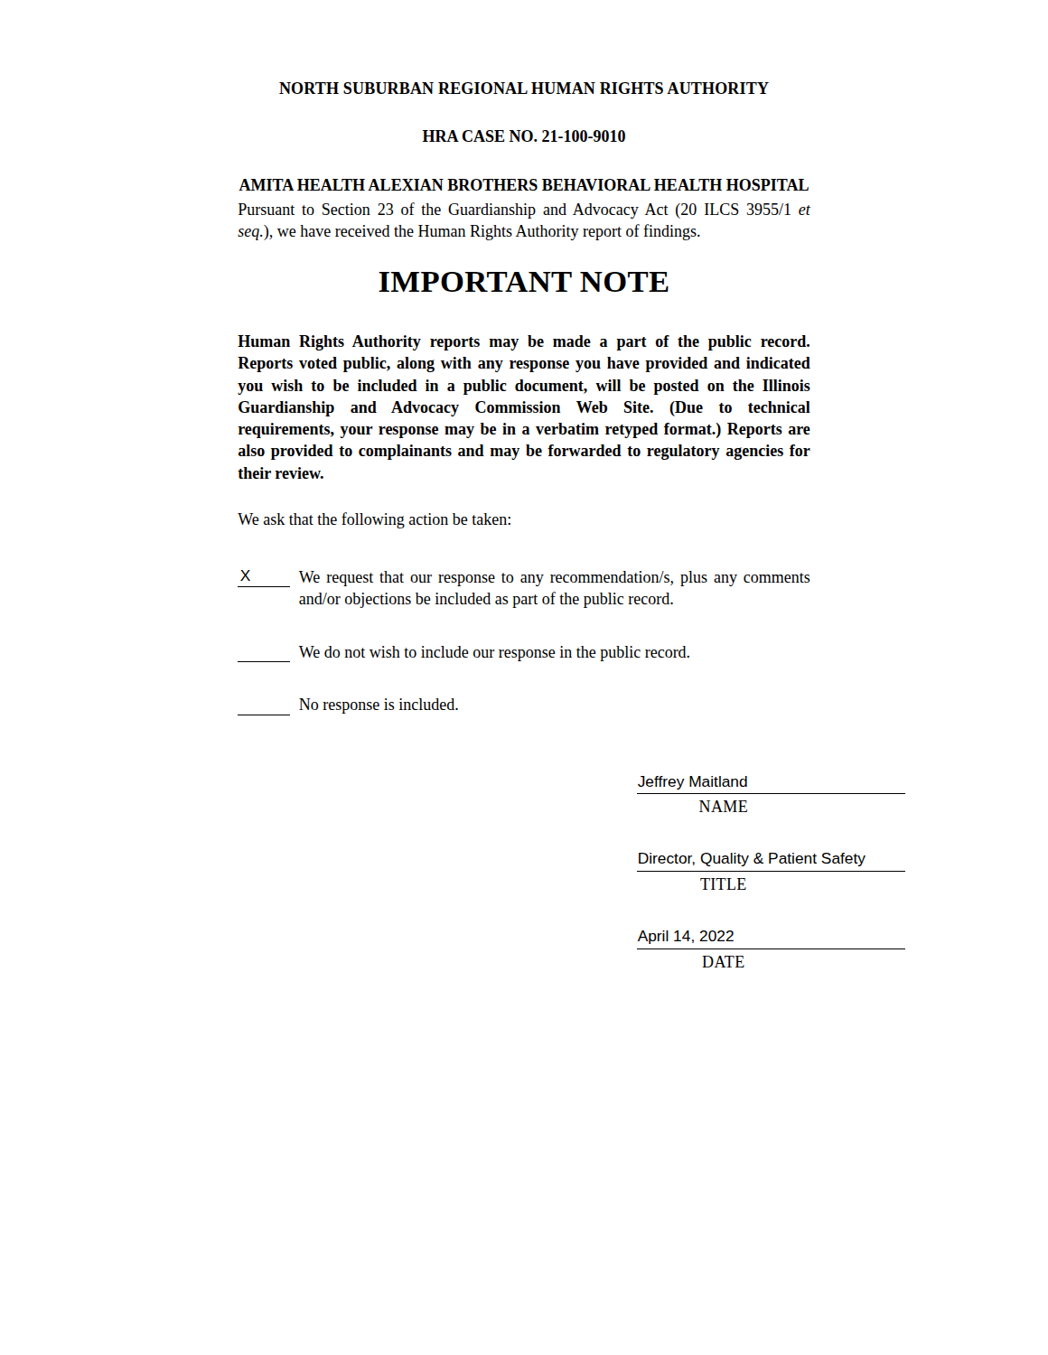NORTH SUBURBAN REGIONAL HUMAN RIGHTS AUTHORITY
HRA CASE NO. 21-100-9010
AMITA HEALTH ALEXIAN BROTHERS BEHAVIORAL HEALTH HOSPITAL
Pursuant to Section 23 of the Guardianship and Advocacy Act (20 ILCS 3955/1 et seq.), we have received the Human Rights Authority report of findings.
IMPORTANT NOTE
Human Rights Authority reports may be made a part of the public record. Reports voted public, along with any response you have provided and indicated you wish to be included in a public document, will be posted on the Illinois Guardianship and Advocacy Commission Web Site. (Due to technical requirements, your response may be in a verbatim retyped format.) Reports are also provided to complainants and may be forwarded to regulatory agencies for their review.
We ask that the following action be taken:
X
We request that our response to any recommendation/s, plus any comments and/or objections be included as part of the public record.
We do not wish to include our response in the public record.
No response is included.
Jeffrey Maitland
NAME
Director, Quality & Patient Safety
TITLE
April 14, 2022
DATE